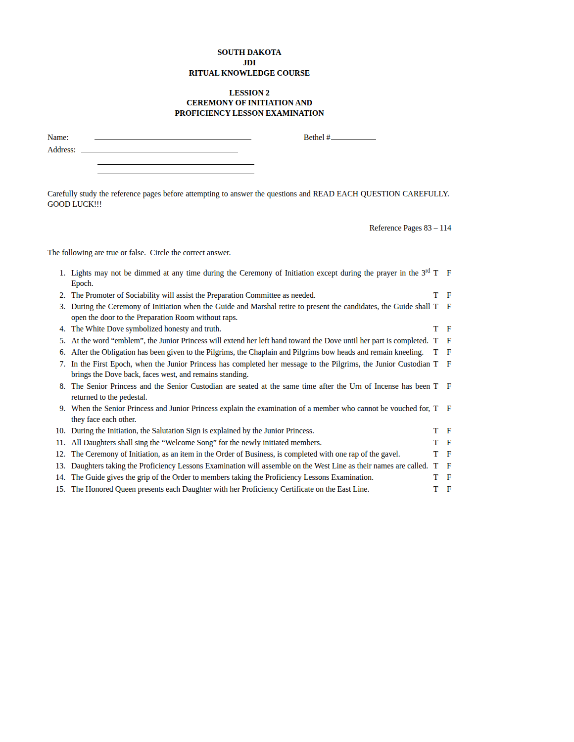SOUTH DAKOTA
JDI
RITUAL KNOWLEDGE COURSE
LESSION 2
CEREMONY OF INITIATION AND
PROFICIENCY LESSON EXAMINATION
Name: Bethel #
Address:
Carefully study the reference pages before attempting to answer the questions and READ EACH QUESTION CAREFULLY. GOOD LUCK!!!
Reference Pages 83 – 114
The following are true or false. Circle the correct answer.
TFLights may not be dimmed at any time during the Ceremony of Initiation except during the prayer in the 3rd Epoch.
TFThe Promoter of Sociability will assist the Preparation Committee as needed.
TFDuring the Ceremony of Initiation when the Guide and Marshal retire to present the candidates, the Guide shall open the door to the Preparation Room without raps.
TFThe White Dove symbolized honesty and truth.
TFAt the word “emblem”, the Junior Princess will extend her left hand toward the Dove until her part is completed.
TFAfter the Obligation has been given to the Pilgrims, the Chaplain and Pilgrims bow heads and remain kneeling.
TFIn the First Epoch, when the Junior Princess has completed her message to the Pilgrims, the Junior Custodian brings the Dove back, faces west, and remains standing.
TFThe Senior Princess and the Senior Custodian are seated at the same time after the Urn of Incense has been returned to the pedestal.
TFWhen the Senior Princess and Junior Princess explain the examination of a member who cannot be vouched for, they face each other.
TFDuring the Initiation, the Salutation Sign is explained by the Junior Princess.
TFAll Daughters shall sing the “Welcome Song” for the newly initiated members.
TFThe Ceremony of Initiation, as an item in the Order of Business, is completed with one rap of the gavel.
TFDaughters taking the Proficiency Lessons Examination will assemble on the West Line as their names are called.
TFThe Guide gives the grip of the Order to members taking the Proficiency Lessons Examination.
TFThe Honored Queen presents each Daughter with her Proficiency Certificate on the East Line.